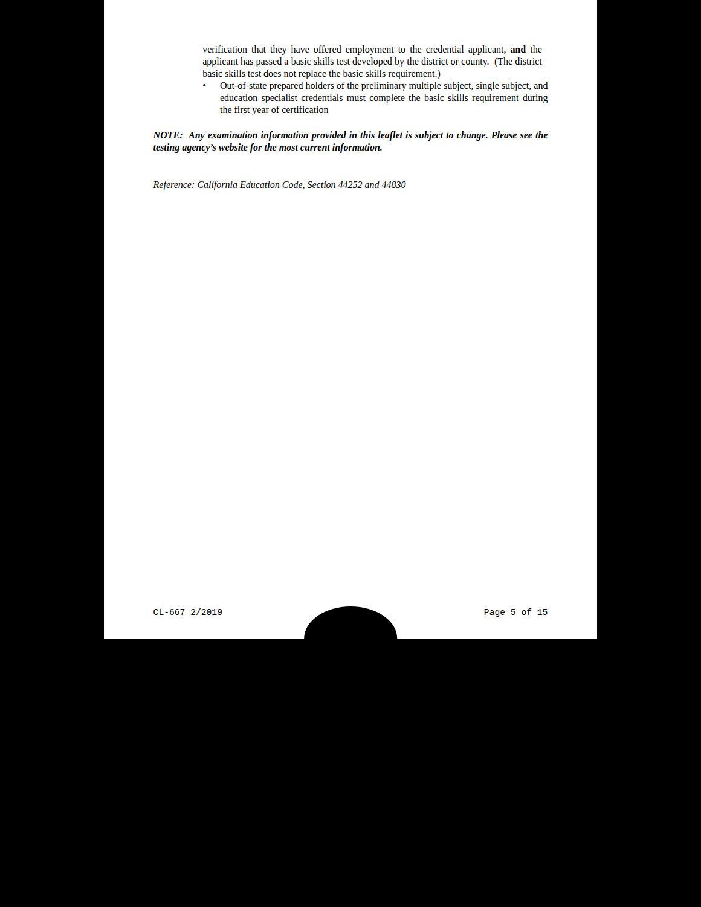verification that they have offered employment to the credential applicant, and the applicant has passed a basic skills test developed by the district or county. (The district basic skills test does not replace the basic skills requirement.)
Out-of-state prepared holders of the preliminary multiple subject, single subject, and education specialist credentials must complete the basic skills requirement during the first year of certification
NOTE: Any examination information provided in this leaflet is subject to change. Please see the testing agency’s website for the most current information.
Reference: California Education Code, Section 44252 and 44830
CL-667 2/2019
Page 5 of 15